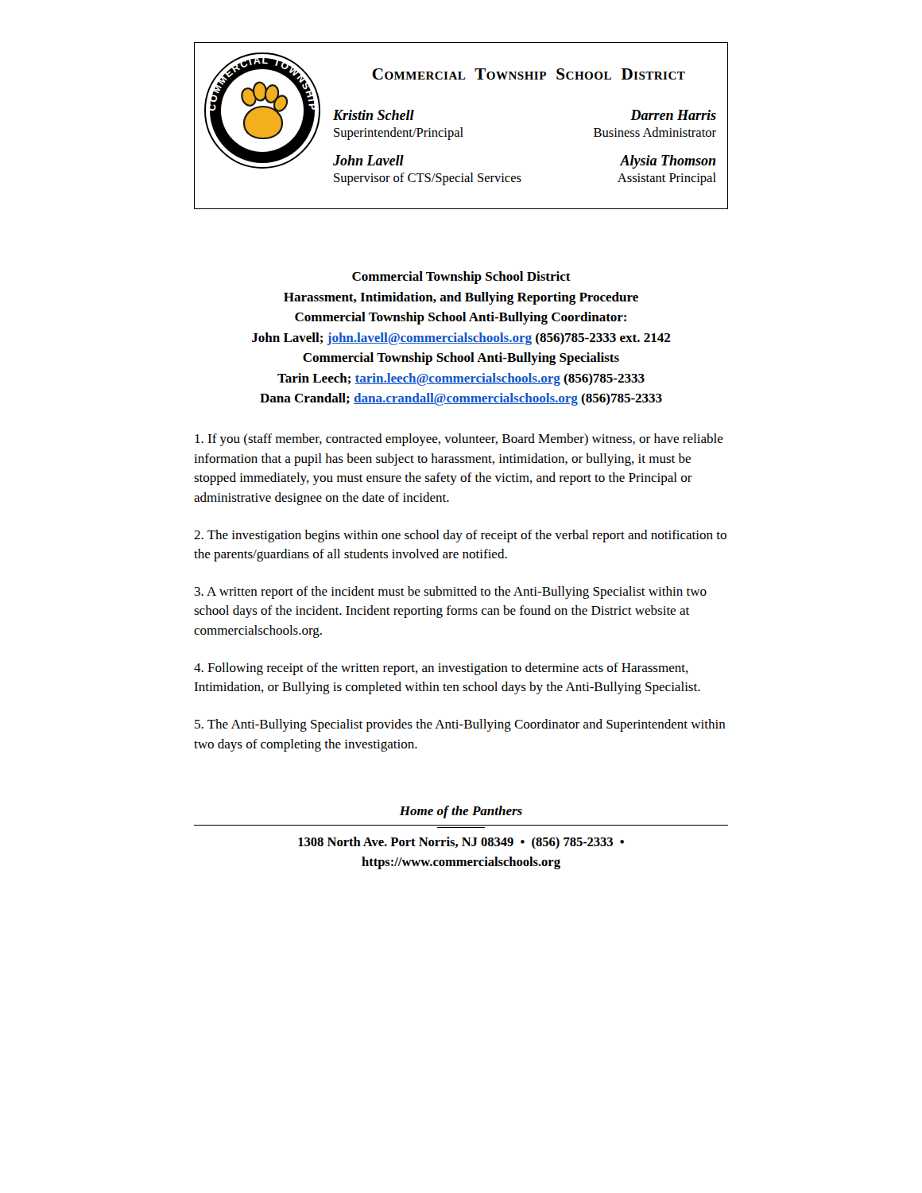COMMERCIAL TOWNSHIP SCHOOL
Commercial Township School District
| Kristin Schell Superintendent/Principal | Darren Harris Business Administrator |
| John Lavell Supervisor of CTS/Special Services | Alysia Thomson Assistant Principal |
Commercial Township School District
Harassment, Intimidation, and Bullying Reporting Procedure
Commercial Township School Anti-Bullying Coordinator:
John Lavell; john.lavell@commercialschools.org (856)785-2333 ext. 2142
Commercial Township School Anti-Bullying Specialists
Tarin Leech; tarin.leech@commercialschools.org (856)785-2333
Dana Crandall; dana.crandall@commercialschools.org (856)785-2333
1. If you (staff member, contracted employee, volunteer, Board Member) witness, or have reliable information that a pupil has been subject to harassment, intimidation, or bullying, it must be stopped immediately, you must ensure the safety of the victim, and report to the Principal or administrative designee on the date of incident.
2. The investigation begins within one school day of receipt of the verbal report and notification to the parents/guardians of all students involved are notified.
3. A written report of the incident must be submitted to the Anti-Bullying Specialist within two school days of the incident. Incident reporting forms can be found on the District website at commercialschools.org.
4. Following receipt of the written report, an investigation to determine acts of Harassment, Intimidation, or Bullying is completed within ten school days by the Anti-Bullying Specialist.
5. The Anti-Bullying Specialist provides the Anti-Bullying Coordinator and Superintendent within two days of completing the investigation.
Home of the Panthers
1308 North Ave. Port Norris, NJ 08349 • (856) 785-2333 •
https://www.commercialschools.org